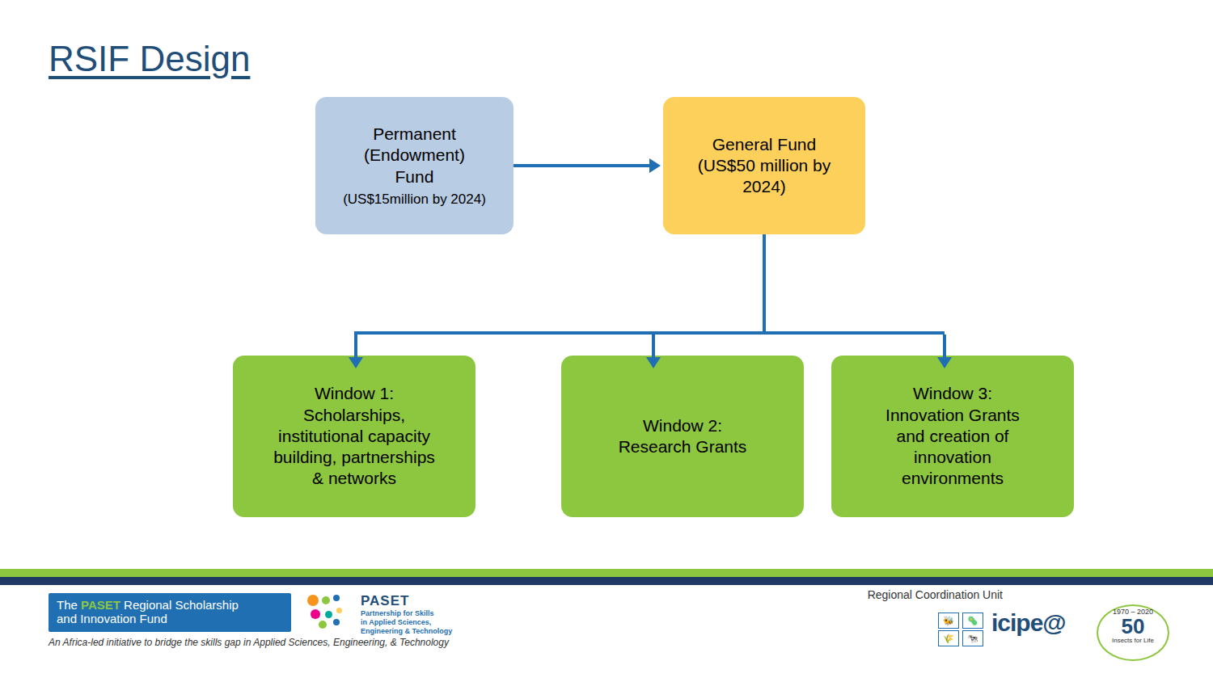RSIF Design
Permanent
(Endowment)
Fund
(US$15million by 2024)
General Fund
(US$50 million by 2024)
Window 1:
Scholarships,
institutional capacity
building, partnerships
& networks
Window 2:
Research Grants
Window 3:
Innovation Grants
and creation of
innovation
environments
The PASET Regional Scholarship
and Innovation Fund
An Africa-led initiative to bridge the skills gap in Applied Sciences, Engineering, & Technology
PASET
Partnership for Skills
in Applied Sciences,
Engineering & Technology
Regional Coordination Unit
🐝
🦠
🌾
🐄
icipe@
1970 – 2020
50
Insects for Life